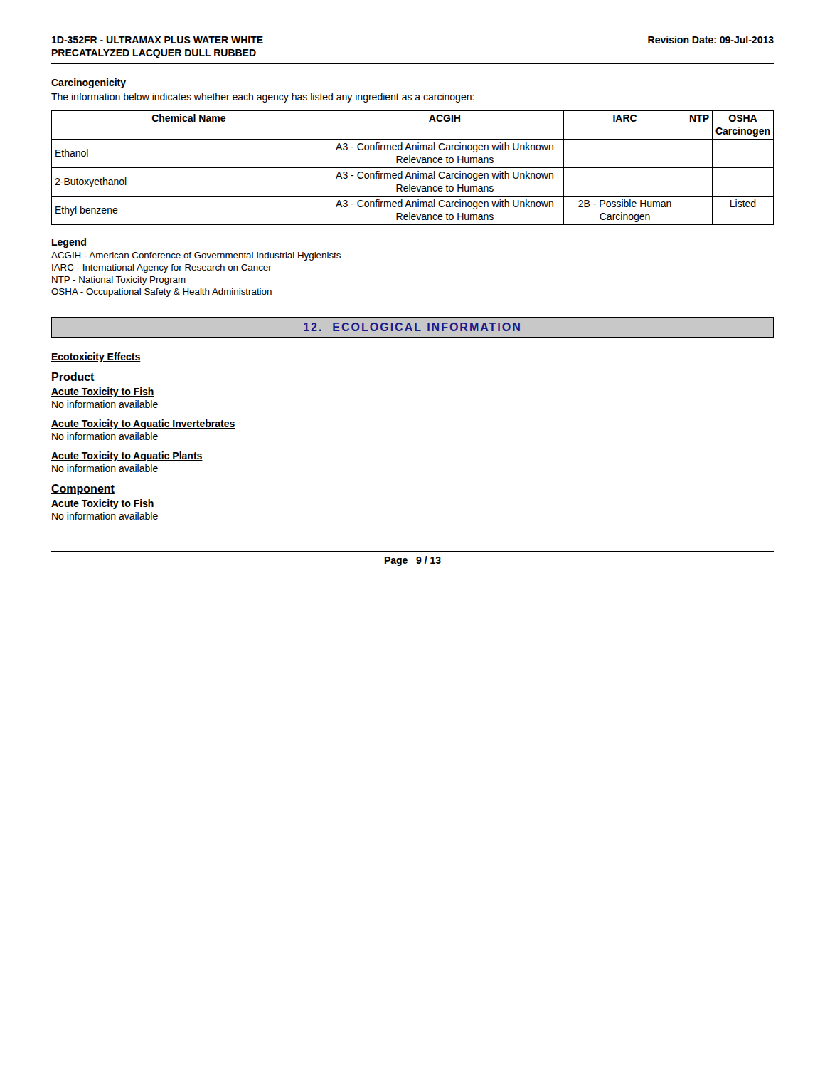1D-352FR - ULTRAMAX PLUS WATER WHITE
PRECATALYZED LACQUER DULL RUBBED
Revision Date: 09-Jul-2013
Carcinogenicity
The information below indicates whether each agency has listed any ingredient as a carcinogen:
| Chemical Name | ACGIH | IARC | NTP | OSHA Carcinogen |
| --- | --- | --- | --- | --- |
| Ethanol | A3 - Confirmed Animal Carcinogen with Unknown Relevance to Humans | | | |
| 2-Butoxyethanol | A3 - Confirmed Animal Carcinogen with Unknown Relevance to Humans | | | |
| Ethyl benzene | A3 - Confirmed Animal Carcinogen with Unknown Relevance to Humans | 2B - Possible Human Carcinogen | | Listed |
Legend
ACGIH - American Conference of Governmental Industrial Hygienists
IARC - International Agency for Research on Cancer
NTP - National Toxicity Program
OSHA - Occupational Safety & Health Administration
12. ECOLOGICAL INFORMATION
Ecotoxicity Effects
Product
Acute Toxicity to Fish
No information available
Acute Toxicity to Aquatic Invertebrates
No information available
Acute Toxicity to Aquatic Plants
No information available
Component
Acute Toxicity to Fish
No information available
Page 9 / 13